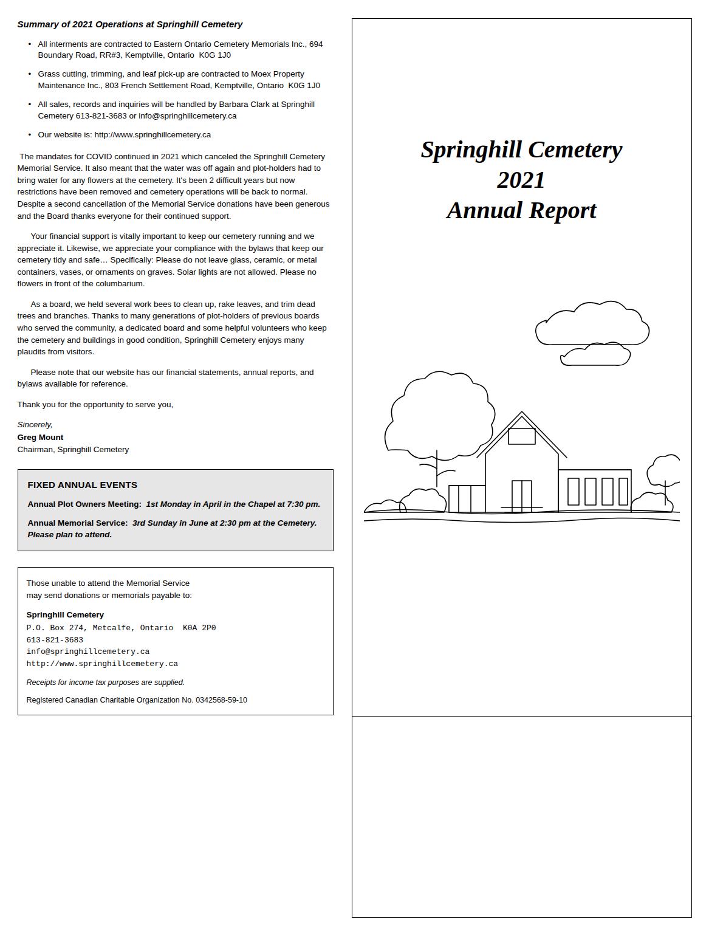Summary of 2021 Operations at Springhill Cemetery
All interments are contracted to Eastern Ontario Cemetery Memorials Inc., 694 Boundary Road, RR#3, Kemptville, Ontario K0G 1J0
Grass cutting, trimming, and leaf pick-up are contracted to Moex Property Maintenance Inc., 803 French Settlement Road, Kemptville, Ontario K0G 1J0
All sales, records and inquiries will be handled by Barbara Clark at Springhill Cemetery 613-821-3683 or info@springhillcemetery.ca
Our website is: http://www.springhillcemetery.ca
The mandates for COVID continued in 2021 which canceled the Springhill Cemetery Memorial Service. It also meant that the water was off again and plot-holders had to bring water for any flowers at the cemetery. It's been 2 difficult years but now restrictions have been removed and cemetery operations will be back to normal. Despite a second cancellation of the Memorial Service donations have been generous and the Board thanks everyone for their continued support.
Your financial support is vitally important to keep our cemetery running and we appreciate it. Likewise, we appreciate your compliance with the bylaws that keep our cemetery tidy and safe… Specifically: Please do not leave glass, ceramic, or metal containers, vases, or ornaments on graves. Solar lights are not allowed. Please no flowers in front of the columbarium.
As a board, we held several work bees to clean up, rake leaves, and trim dead trees and branches. Thanks to many generations of plot-holders of previous boards who served the community, a dedicated board and some helpful volunteers who keep the cemetery and buildings in good condition, Springhill Cemetery enjoys many plaudits from visitors.
Please note that our website has our financial statements, annual reports, and bylaws available for reference.
Thank you for the opportunity to serve you,
Sincerely,
Greg Mount
Chairman, Springhill Cemetery
FIXED ANNUAL EVENTS
Annual Plot Owners Meeting: 1st Monday in April in the Chapel at 7:30 pm.
Annual Memorial Service: 3rd Sunday in June at 2:30 pm at the Cemetery. Please plan to attend.
Those unable to attend the Memorial Service
may send donations or memorials payable to:
Springhill Cemetery
P.O. Box 274, Metcalfe, Ontario K0A 2P0
613-821-3683
info@springhillcemetery.ca
http://www.springhillcemetery.ca
Receipts for income tax purposes are supplied.
Registered Canadian Charitable Organization No. 0342568-59-10
Springhill Cemetery
2021
Annual Report